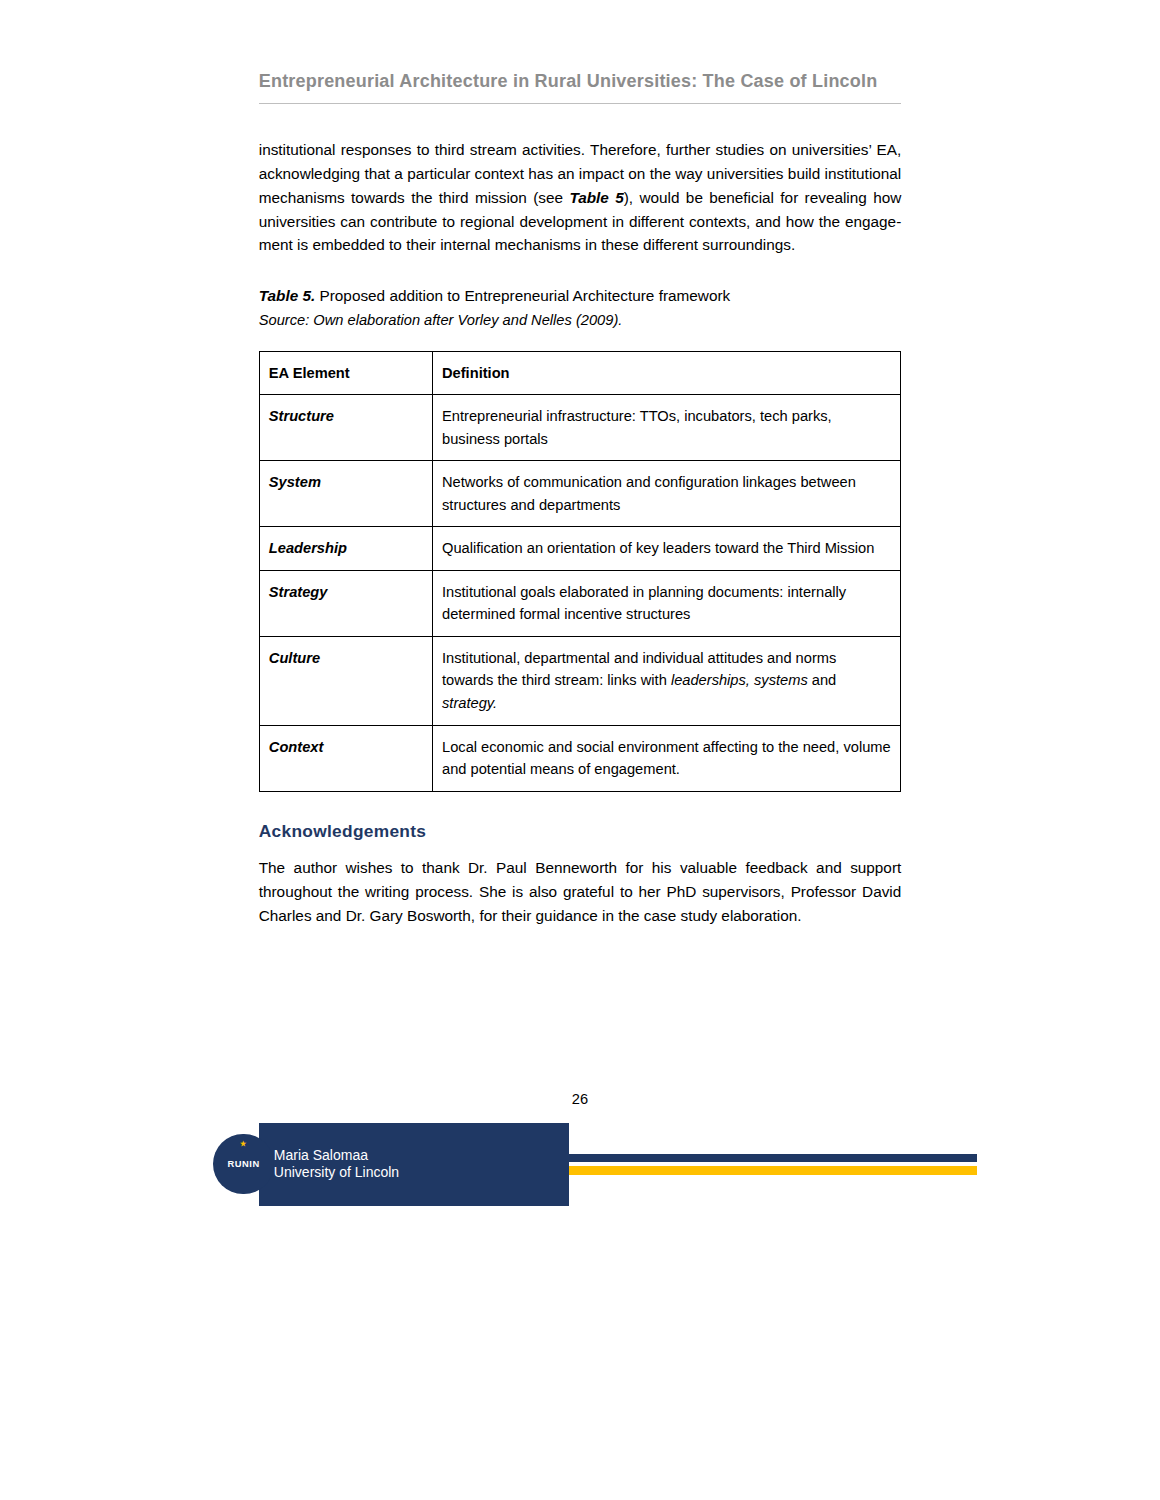Entrepreneurial Architecture in Rural Universities: The Case of Lincoln
institutional responses to third stream activities. Therefore, further studies on universities’ EA, acknowledging that a particular context has an impact on the way universities build institutional mechanisms towards the third mission (see Table 5), would be beneficial for revealing how universities can contribute to regional development in different contexts, and how the engagement is embedded to their internal mechanisms in these different surroundings.
Table 5. Proposed addition to Entrepreneurial Architecture framework
Source: Own elaboration after Vorley and Nelles (2009).
| EA Element | Definition |
| --- | --- |
| Structure | Entrepreneurial infrastructure: TTOs, incubators, tech parks, business portals |
| System | Networks of communication and configuration linkages between structures and departments |
| Leadership | Qualification an orientation of key leaders toward the Third Mission |
| Strategy | Institutional goals elaborated in planning documents: internally determined formal incentive structures |
| Culture | Institutional, departmental and individual attitudes and norms towards the third stream: links with leaderships, systems and strategy. |
| Context | Local economic and social environment affecting to the need, volume and potential means of engagement. |
Acknowledgements
The author wishes to thank Dr. Paul Benneworth for his valuable feedback and support throughout the writing process. She is also grateful to her PhD supervisors, Professor David Charles and Dr. Gary Bosworth, for their guidance in the case study elaboration.
26
Maria Salomaa
University of Lincoln
★RUNIN